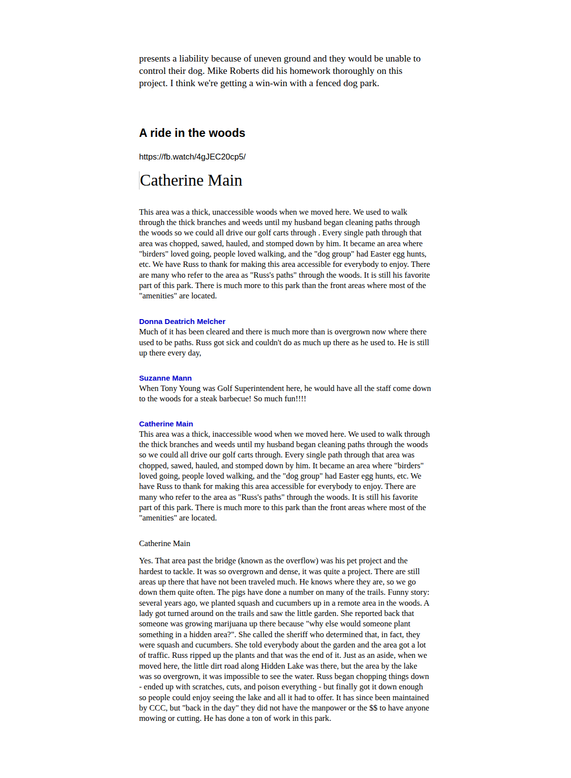presents a liability because of uneven ground and they would be unable to control their dog. Mike Roberts did his homework thoroughly on this project. I think we're getting a win-win with a fenced dog park.
A ride in the woods
https://fb.watch/4gJEC20cp5/
|Catherine Main
This area was a thick, unaccessible woods when we moved here. We used to walk through the thick branches and weeds until my husband began cleaning paths through the woods so we could all drive our golf carts through . Every single path through that area was chopped, sawed, hauled, and stomped down by him. It became an area where "birders" loved going, people loved walking, and the "dog group" had Easter egg hunts, etc. We have Russ to thank for making this area accessible for everybody to enjoy. There are many who refer to the area as "Russ's paths" through the woods. It is still his favorite part of this park. There is much more to this park than the front areas where most of the "amenities" are located.
Donna Deatrich Melcher
Much of it has been cleared and there is much more than is overgrown now where there used to be paths. Russ got sick and couldn't do as much up there as he used to. He is still up there every day,
Suzanne Mann
When Tony Young was Golf Superintendent here, he would have all the staff come down to the woods for a steak barbecue! So much fun!!!!
Catherine Main
This area was a thick, inaccessible wood when we moved here. We used to walk through the thick branches and weeds until my husband began cleaning paths through the woods so we could all drive our golf carts through. Every single path through that area was chopped, sawed, hauled, and stomped down by him. It became an area where "birders" loved going, people loved walking, and the "dog group" had Easter egg hunts, etc. We have Russ to thank for making this area accessible for everybody to enjoy. There are many who refer to the area as "Russ's paths" through the woods. It is still his favorite part of this park. There is much more to this park than the front areas where most of the "amenities" are located.
Catherine Main
Yes. That area past the bridge (known as the overflow) was his pet project and the hardest to tackle. It was so overgrown and dense, it was quite a project. There are still areas up there that have not been traveled much. He knows where they are, so we go down them quite often. The pigs have done a number on many of the trails. Funny story: several years ago, we planted squash and cucumbers up in a remote area in the woods. A lady got turned around on the trails and saw the little garden. She reported back that someone was growing marijuana up there because "why else would someone plant something in a hidden area?". She called the sheriff who determined that, in fact, they were squash and cucumbers. She told everybody about the garden and the area got a lot of traffic. Russ ripped up the plants and that was the end of it. Just as an aside, when we moved here, the little dirt road along Hidden Lake was there, but the area by the lake was so overgrown, it was impossible to see the water. Russ began chopping things down - ended up with scratches, cuts, and poison everything - but finally got it down enough so people could enjoy seeing the lake and all it had to offer. It has since been maintained by CCC, but "back in the day" they did not have the manpower or the $$ to have anyone mowing or cutting. He has done a ton of work in this park.